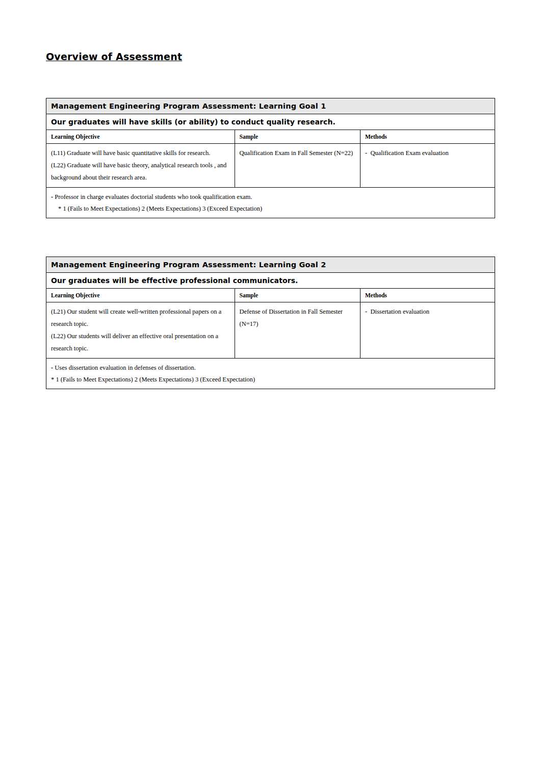Overview of Assessment
| Management Engineering Program Assessment: Learning Goal 1 |
| Our graduates will have skills (or ability) to conduct quality research. |
| Learning Objective | Sample | Methods |
| (L11) Graduate will have basic quantitative skills for research. (L22) Graduate will have basic theory, analytical research tools , and background about their research area. | Qualification Exam in Fall Semester (N=22) | - Qualification Exam evaluation |
| - Professor in charge evaluates doctorial students who took qualification exam. * 1 (Fails to Meet Expectations) 2 (Meets Expectations) 3 (Exceed Expectation) |
| Management Engineering Program Assessment: Learning Goal 2 |
| Our graduates will be effective professional communicators. |
| Learning Objective | Sample | Methods |
| (L21) Our student will create well-written professional papers on a research topic. (L22) Our students will deliver an effective oral presentation on a research topic. | Defense of Dissertation in Fall Semester (N=17) | - Dissertation evaluation |
| - Uses dissertation evaluation in defenses of dissertation. * 1 (Fails to Meet Expectations) 2 (Meets Expectations) 3 (Exceed Expectation) |